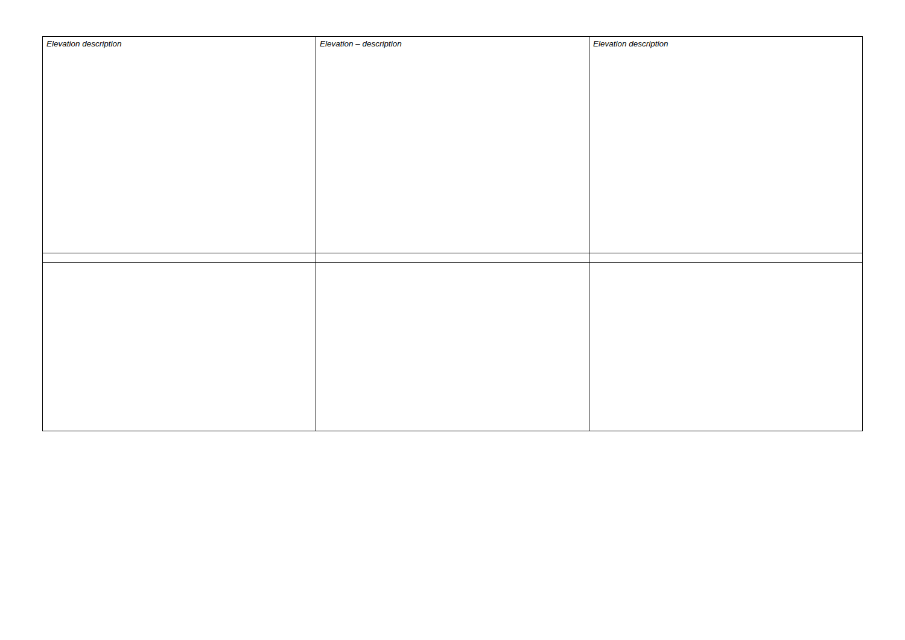| Elevation description | Elevation – description | Elevation description |